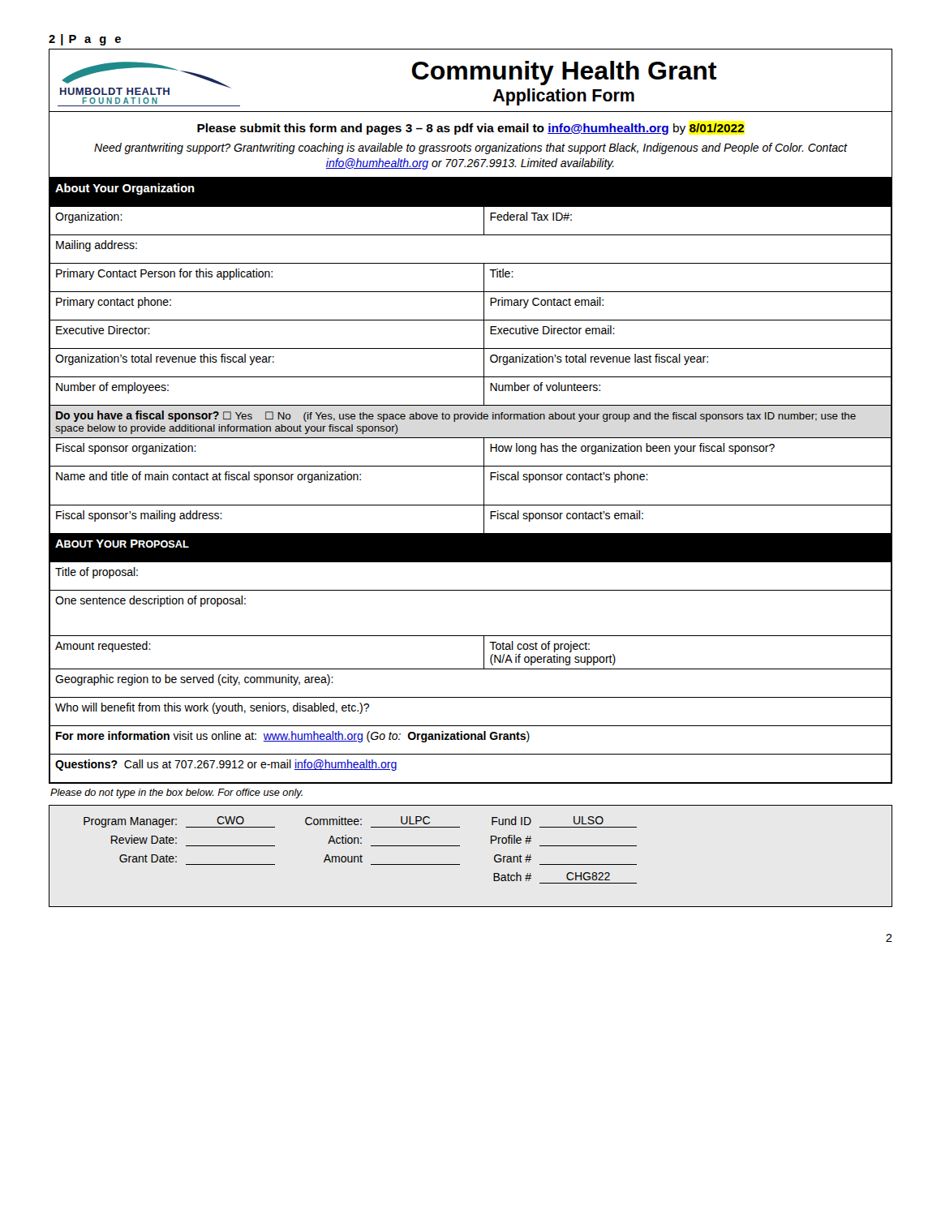2 | P a g e
HUMBOLDT HEALTH FOUNDATION
Community Health Grant
Application Form
Please submit this form and pages 3 – 8 as pdf via email to info@humhealth.org by 8/01/2022
Need grantwriting support? Grantwriting coaching is available to grassroots organizations that support Black, Indigenous and People of Color. Contact info@humhealth.org or 707.267.9913. Limited availability.
| About Your Organization |
| Organization: | Federal Tax ID#: |
| Mailing address: |
| Primary Contact Person for this application: | Title: |
| Primary contact phone: | Primary Contact email: |
| Executive Director: | Executive Director email: |
| Organization’s total revenue this fiscal year: | Organization’s total revenue last fiscal year: |
| Number of employees: | Number of volunteers: |
| Do you have a fiscal sponsor? ☐ Yes ☐ No (if Yes, use the space above to provide information about your group and the fiscal sponsors tax ID number; use the space below to provide additional information about your fiscal sponsor) |
| Fiscal sponsor organization: | How long has the organization been your fiscal sponsor? |
| Name and title of main contact at fiscal sponsor organization: | Fiscal sponsor contact’s phone: |
| Fiscal sponsor’s mailing address: | Fiscal sponsor contact’s email: |
| A BOUT Y OUR P ROPOSAL |
| Title of proposal: |
| One sentence description of proposal: |
| Amount requested: | Total cost of project: (N/A if operating support) |
| Geographic region to be served (city, community, area): |
| Who will benefit from this work (youth, seniors, disabled, etc.)? |
| For more information visit us online at: www.humhealth.org ( Go to: Organizational Grants ) |
| Questions? Call us at 707.267.9912 or e-mail info@humhealth.org |
Please do not type in the box below. For office use only.
Program Manager:
CWO
Committee:
ULPC
Fund ID
ULSO
Review Date:
Action:
Profile #
Grant Date:
Amount
Grant #
Batch #
CHG822
2